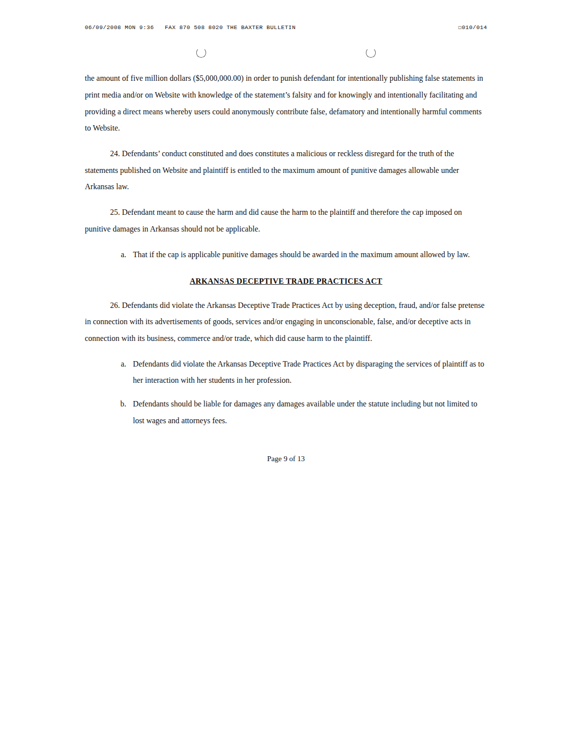06/09/2008 MON 9:36 FAX 870 508 8020 THE BAXTER BULLETIN ☐010/014
the amount of five million dollars ($5,000,000.00) in order to punish defendant for intentionally publishing false statements in print media and/or on Website with knowledge of the statement’s falsity and for knowingly and intentionally facilitating and providing a direct means whereby users could anonymously contribute false, defamatory and intentionally harmful comments to Website.
24. Defendants’ conduct constituted and does constitutes a malicious or reckless disregard for the truth of the statements published on Website and plaintiff is entitled to the maximum amount of punitive damages allowable under Arkansas law.
25. Defendant meant to cause the harm and did cause the harm to the plaintiff and therefore the cap imposed on punitive damages in Arkansas should not be applicable.
That if the cap is applicable punitive damages should be awarded in the maximum amount allowed by law.
ARKANSAS DECEPTIVE TRADE PRACTICES ACT
26. Defendants did violate the Arkansas Deceptive Trade Practices Act by using deception, fraud, and/or false pretense in connection with its advertisements of goods, services and/or engaging in unconscionable, false, and/or deceptive acts in connection with its business, commerce and/or trade, which did cause harm to the plaintiff.
Defendants did violate the Arkansas Deceptive Trade Practices Act by disparaging the services of plaintiff as to her interaction with her students in her profession.
Defendants should be liable for damages any damages available under the statute including but not limited to lost wages and attorneys fees.
Page 9 of 13